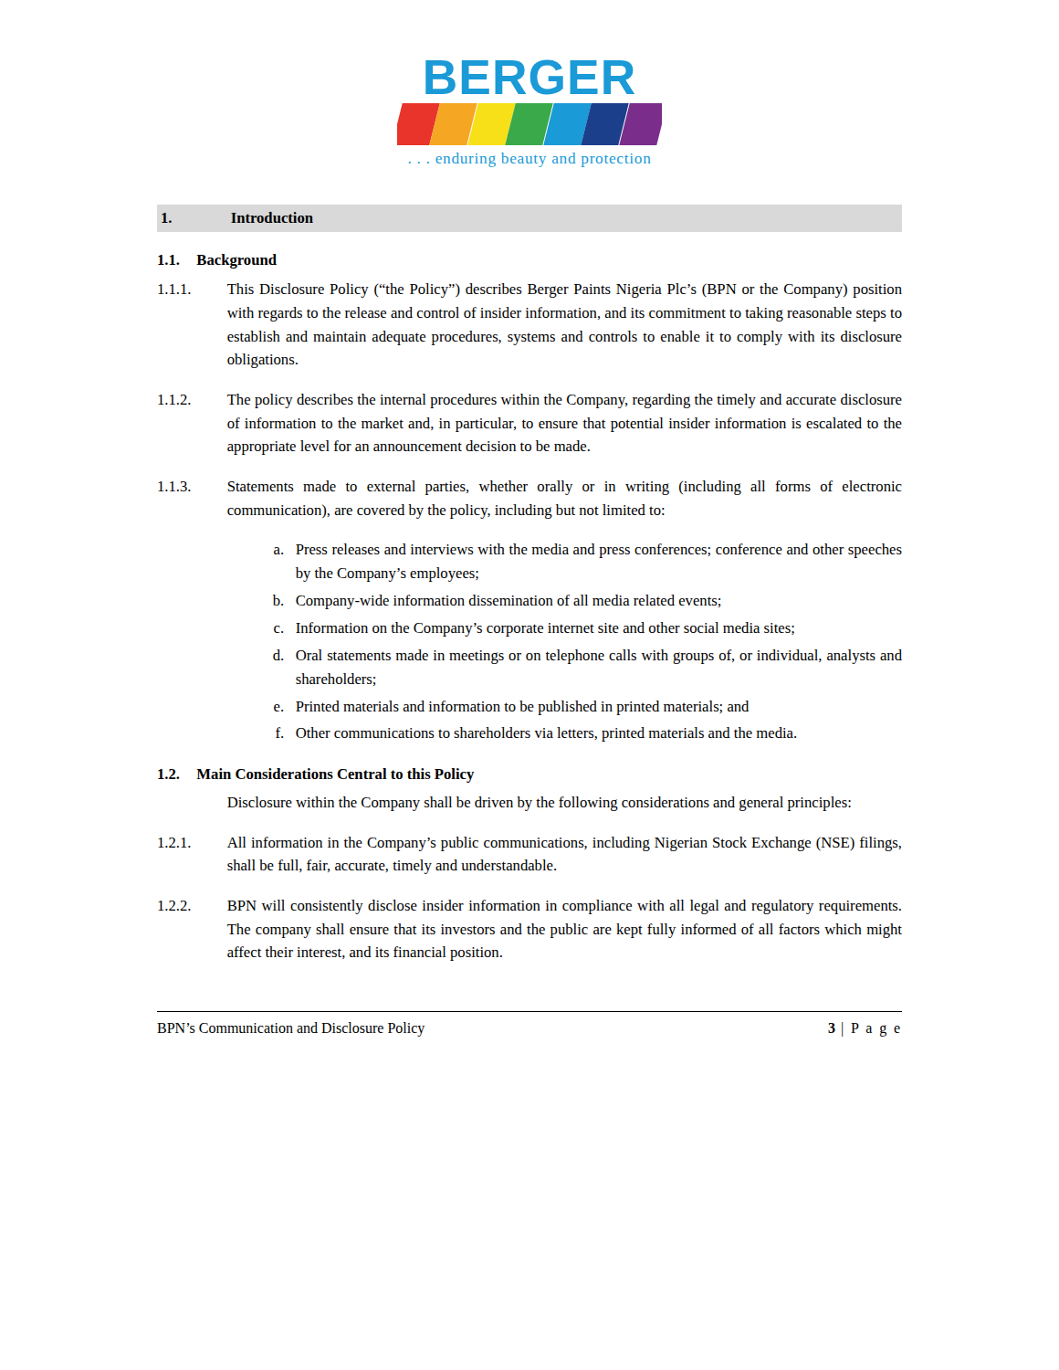BERGER
. . . enduring beauty and protection
1. Introduction
1.1. Background
1.1.1.
This Disclosure Policy (“the Policy”) describes Berger Paints Nigeria Plc’s (BPN or the Company) position with regards to the release and control of insider information, and its commitment to taking reasonable steps to establish and maintain adequate procedures, systems and controls to enable it to comply with its disclosure obligations.
1.1.2.
The policy describes the internal procedures within the Company, regarding the timely and accurate disclosure of information to the market and, in particular, to ensure that potential insider information is escalated to the appropriate level for an announcement decision to be made.
1.1.3.
Statements made to external parties, whether orally or in writing (including all forms of electronic communication), are covered by the policy, including but not limited to:
Press releases and interviews with the media and press conferences; conference and other speeches by the Company’s employees;
Company-wide information dissemination of all media related events;
Information on the Company’s corporate internet site and other social media sites;
Oral statements made in meetings or on telephone calls with groups of, or individual, analysts and shareholders;
Printed materials and information to be published in printed materials; and
Other communications to shareholders via letters, printed materials and the media.
1.2. Main Considerations Central to this Policy
Disclosure within the Company shall be driven by the following considerations and general principles:
1.2.1.
All information in the Company’s public communications, including Nigerian Stock Exchange (NSE) filings, shall be full, fair, accurate, timely and understandable.
1.2.2.
BPN will consistently disclose insider information in compliance with all legal and regulatory requirements. The company shall ensure that its investors and the public are kept fully informed of all factors which might affect their interest, and its financial position.
BPN’s Communication and Disclosure Policy
3 | P a g e